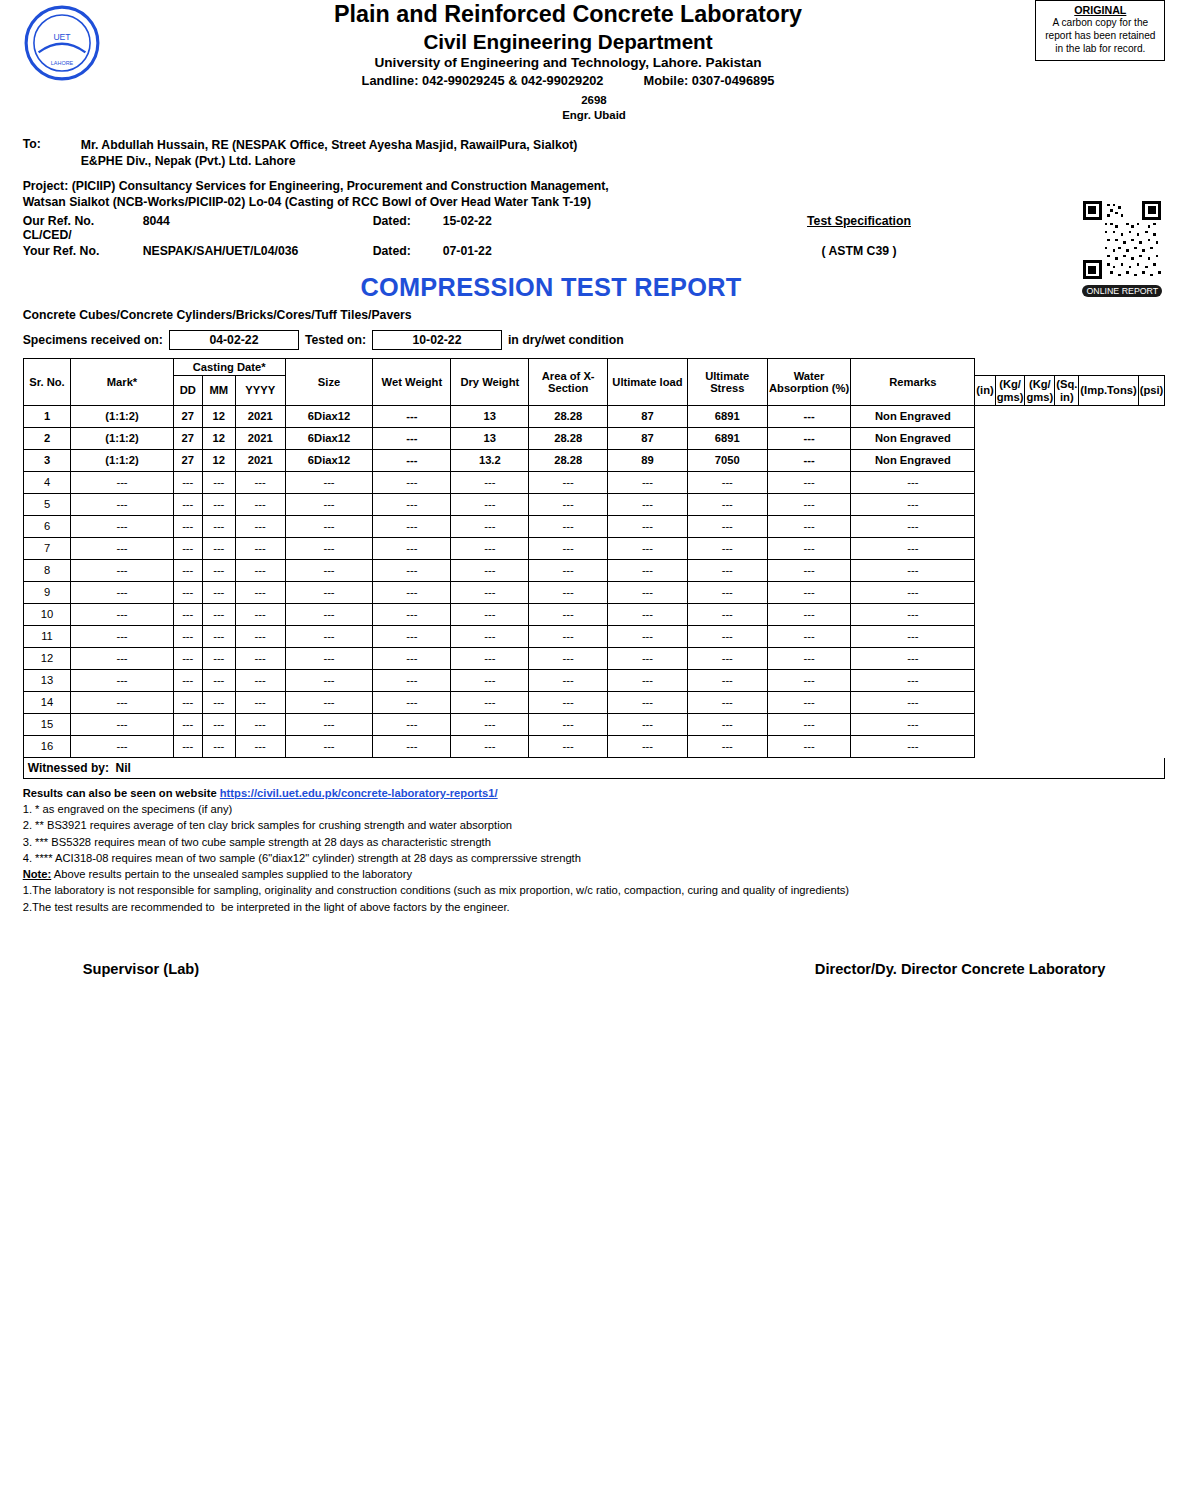Plain and Reinforced Concrete Laboratory
Civil Engineering Department
University of Engineering and Technology, Lahore. Pakistan
Landline: 042-99029245 & 042-99029202 Mobile: 0307-0496895
ORIGINAL
A carbon copy for the report has been retained in the lab for record.
2698
Engr. Ubaid
To:
Mr. Abdullah Hussain, RE (NESPAK Office, Street Ayesha Masjid, RawailPura, Sialkot)
E&PHE Div., Nepak (Pvt.) Ltd. Lahore
Project: (PICIIP) Consultancy Services for Engineering, Procurement and Construction Management,
Watsan Sialkot (NCB-Works/PICIIP-02) Lo-04 (Casting of RCC Bowl of Over Head Water Tank T-19)
| Our Ref. No. CL/CED/ | 8044 | Dated: | 15-02-22 | Test Specification |
| Your Ref. No. | NESPAK/SAH/UET/L04/036 | Dated: | 07-01-22 | ( ASTM C39 ) |
ONLINE REPORT
COMPRESSION TEST REPORT
Concrete Cubes/Concrete Cylinders/Bricks/Cores/Tuff Tiles/Pavers
Specimens received on: 04-02-22 Tested on: 10-02-22 in dry/wet condition
| Sr. No. | Mark* | Casting Date* | Size | Wet Weight | Dry Weight | Area of X-Section | Ultimate load | Ultimate Stress | Water Absorption (%) | Remarks |
| --- | --- | --- | --- | --- | --- | --- | --- | --- | --- | --- |
| DD | MM | YYYY | (in) | (Kg/ gms) | (Kg/ gms) | (Sq. in) | (Imp.Tons) | (psi) |
| 1 | (1:1:2) | 27 | 12 | 2021 | 6Diax12 | --- | 13 | 28.28 | 87 | 6891 | --- | Non Engraved |
| 2 | (1:1:2) | 27 | 12 | 2021 | 6Diax12 | --- | 13 | 28.28 | 87 | 6891 | --- | Non Engraved |
| 3 | (1:1:2) | 27 | 12 | 2021 | 6Diax12 | --- | 13.2 | 28.28 | 89 | 7050 | --- | Non Engraved |
| 4 | --- | --- | --- | --- | --- | --- | --- | --- | --- | --- | --- | --- |
| 5 | --- | --- | --- | --- | --- | --- | --- | --- | --- | --- | --- | --- |
| 6 | --- | --- | --- | --- | --- | --- | --- | --- | --- | --- | --- | --- |
| 7 | --- | --- | --- | --- | --- | --- | --- | --- | --- | --- | --- | --- |
| 8 | --- | --- | --- | --- | --- | --- | --- | --- | --- | --- | --- | --- |
| 9 | --- | --- | --- | --- | --- | --- | --- | --- | --- | --- | --- | --- |
| 10 | --- | --- | --- | --- | --- | --- | --- | --- | --- | --- | --- | --- |
| 11 | --- | --- | --- | --- | --- | --- | --- | --- | --- | --- | --- | --- |
| 12 | --- | --- | --- | --- | --- | --- | --- | --- | --- | --- | --- | --- |
| 13 | --- | --- | --- | --- | --- | --- | --- | --- | --- | --- | --- | --- |
| 14 | --- | --- | --- | --- | --- | --- | --- | --- | --- | --- | --- | --- |
| 15 | --- | --- | --- | --- | --- | --- | --- | --- | --- | --- | --- | --- |
| 16 | --- | --- | --- | --- | --- | --- | --- | --- | --- | --- | --- | --- |
Witnessed by: Nil
Results can also be seen on website https://civil.uet.edu.pk/concrete-laboratory-reports1/
1. * as engraved on the specimens (if any)
2. ** BS3921 requires average of ten clay brick samples for crushing strength and water absorption
3. *** BS5328 requires mean of two cube sample strength at 28 days as characteristic strength
4. **** ACI318-08 requires mean of two sample (6"diax12" cylinder) strength at 28 days as comprerssive strength
Note: Above results pertain to the unsealed samples supplied to the laboratory
1.The laboratory is not responsible for sampling, originality and construction conditions (such as mix proportion, w/c ratio, compaction, curing and quality of ingredients)
2.The test results are recommended to be interpreted in the light of above factors by the engineer.
Supervisor (Lab)
Director/Dy. Director Concrete Laboratory